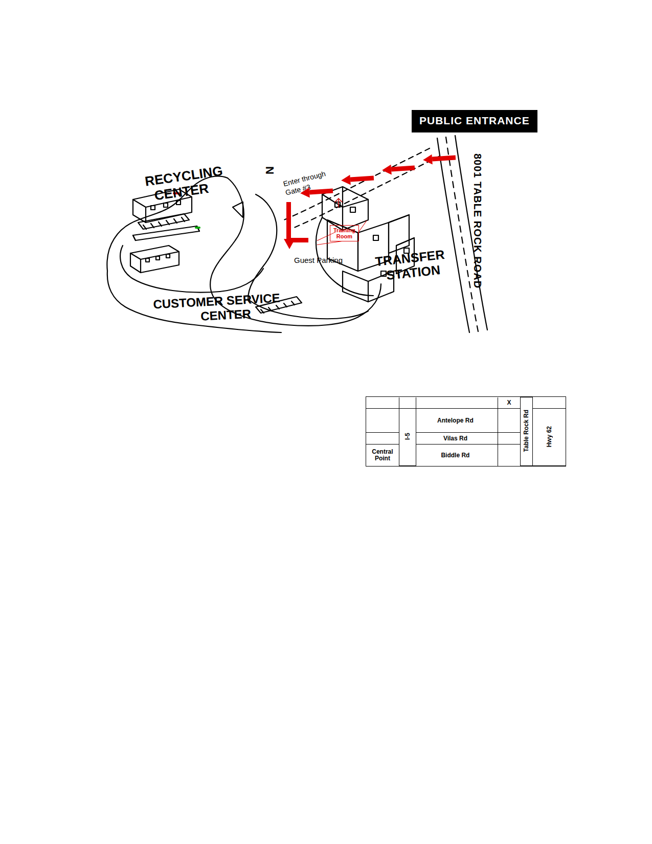PUBLIC ENTRANCE
RECYCLING
CENTER
CUSTOMER SERVICE
CENTER
TRANSFER
STATION
8001 TABLE ROCK ROAD
N
Enter through
Gate #3
Guest Parking
Training
Room
| | | | X | Table Rock Rd | |
| | I-5 | Antelope Rd | | Hwy 62 |
| | Vilas Rd | |
| Central Point | Biddle Rd | |